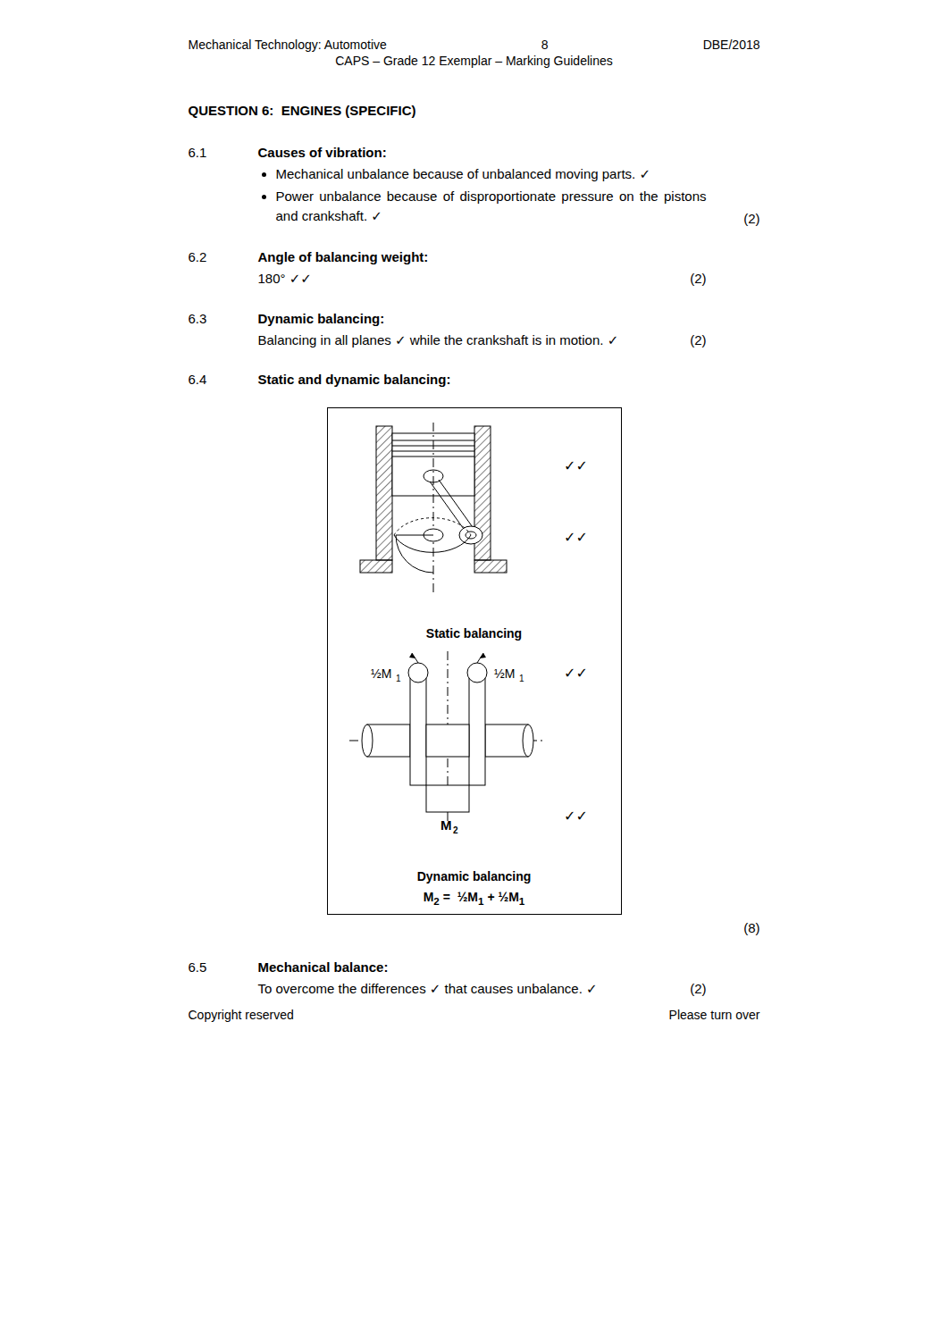Mechanical Technology: Automotive
8
DBE/2018
CAPS – Grade 12 Exemplar – Marking Guidelines
QUESTION 6: ENGINES (SPECIFIC)
6.1
Causes of vibration:
Mechanical unbalance because of unbalanced moving parts. ✓
Power unbalance because of disproportionate pressure on the pistons and crankshaft. ✓
(2)
6.2
Angle of balancing weight:
180° ✓✓(2)
6.3
Dynamic balancing:
Balancing in all planes ✓ while the crankshaft is in motion. ✓(2)
6.4
Static and dynamic balancing:
✓✓ ✓✓
Static balancing
½M 1 ½M 1 M 2 ✓✓ ✓✓
Dynamic balancing
M2 = ½M1 + ½M1
(8)
6.5
Mechanical balance:
To overcome the differences ✓ that causes unbalance. ✓(2)
Copyright reserved
Please turn over